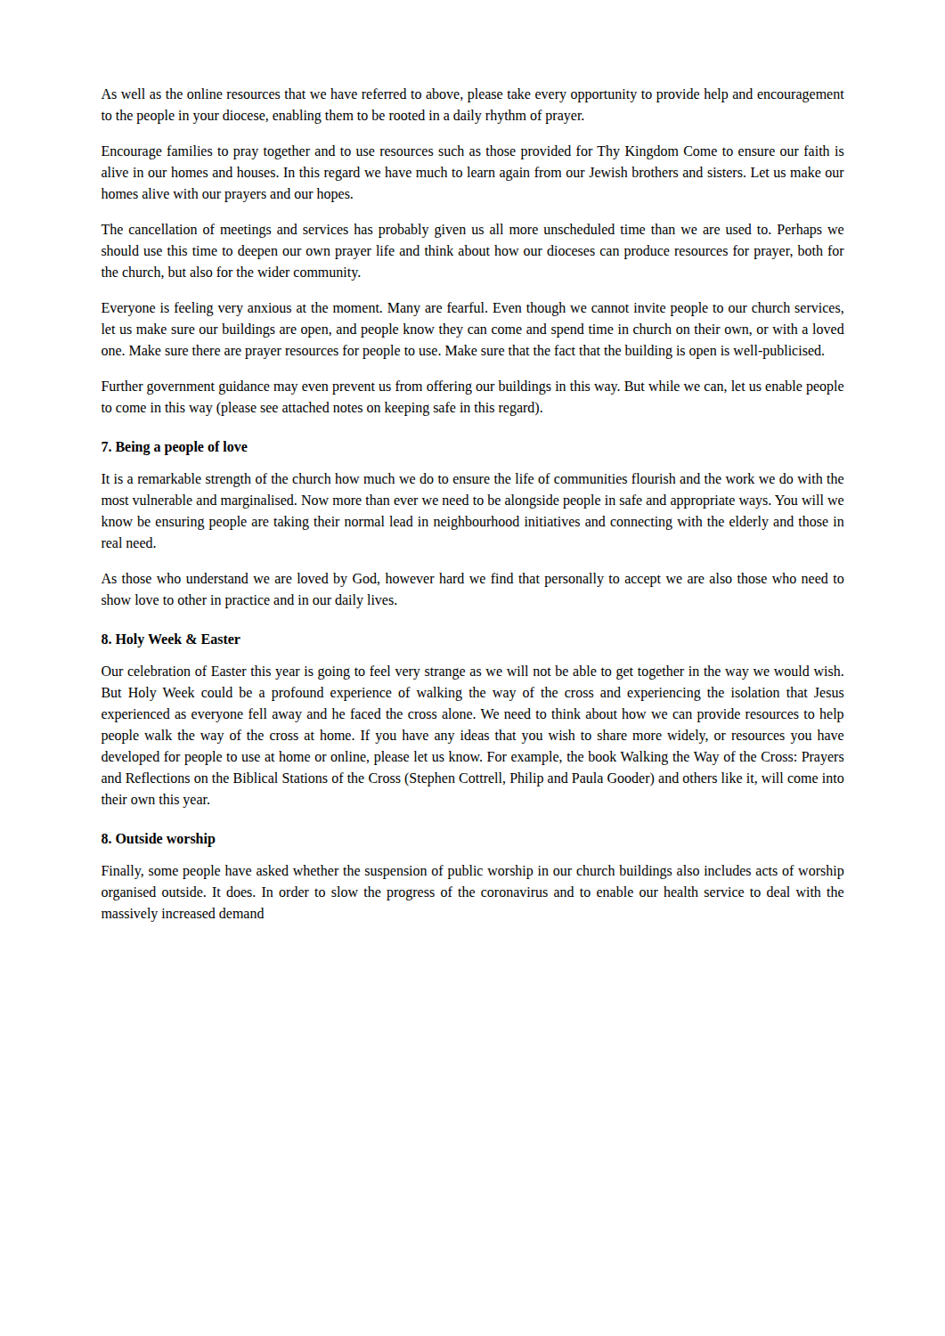As well as the online resources that we have referred to above, please take every opportunity to provide help and encouragement to the people in your diocese, enabling them to be rooted in a daily rhythm of prayer.
Encourage families to pray together and to use resources such as those provided for Thy Kingdom Come to ensure our faith is alive in our homes and houses. In this regard we have much to learn again from our Jewish brothers and sisters. Let us make our homes alive with our prayers and our hopes.
The cancellation of meetings and services has probably given us all more unscheduled time than we are used to. Perhaps we should use this time to deepen our own prayer life and think about how our dioceses can produce resources for prayer, both for the church, but also for the wider community.
Everyone is feeling very anxious at the moment. Many are fearful. Even though we cannot invite people to our church services, let us make sure our buildings are open, and people know they can come and spend time in church on their own, or with a loved one. Make sure there are prayer resources for people to use. Make sure that the fact that the building is open is well-publicised.
Further government guidance may even prevent us from offering our buildings in this way. But while we can, let us enable people to come in this way (please see attached notes on keeping safe in this regard).
7. Being a people of love
It is a remarkable strength of the church how much we do to ensure the life of communities flourish and the work we do with the most vulnerable and marginalised. Now more than ever we need to be alongside people in safe and appropriate ways. You will we know be ensuring people are taking their normal lead in neighbourhood initiatives and connecting with the elderly and those in real need.
As those who understand we are loved by God, however hard we find that personally to accept we are also those who need to show love to other in practice and in our daily lives.
8. Holy Week & Easter
Our celebration of Easter this year is going to feel very strange as we will not be able to get together in the way we would wish. But Holy Week could be a profound experience of walking the way of the cross and experiencing the isolation that Jesus experienced as everyone fell away and he faced the cross alone. We need to think about how we can provide resources to help people walk the way of the cross at home. If you have any ideas that you wish to share more widely, or resources you have developed for people to use at home or online, please let us know. For example, the book Walking the Way of the Cross: Prayers and Reflections on the Biblical Stations of the Cross (Stephen Cottrell, Philip and Paula Gooder) and others like it, will come into their own this year.
8. Outside worship
Finally, some people have asked whether the suspension of public worship in our church buildings also includes acts of worship organised outside. It does. In order to slow the progress of the coronavirus and to enable our health service to deal with the massively increased demand